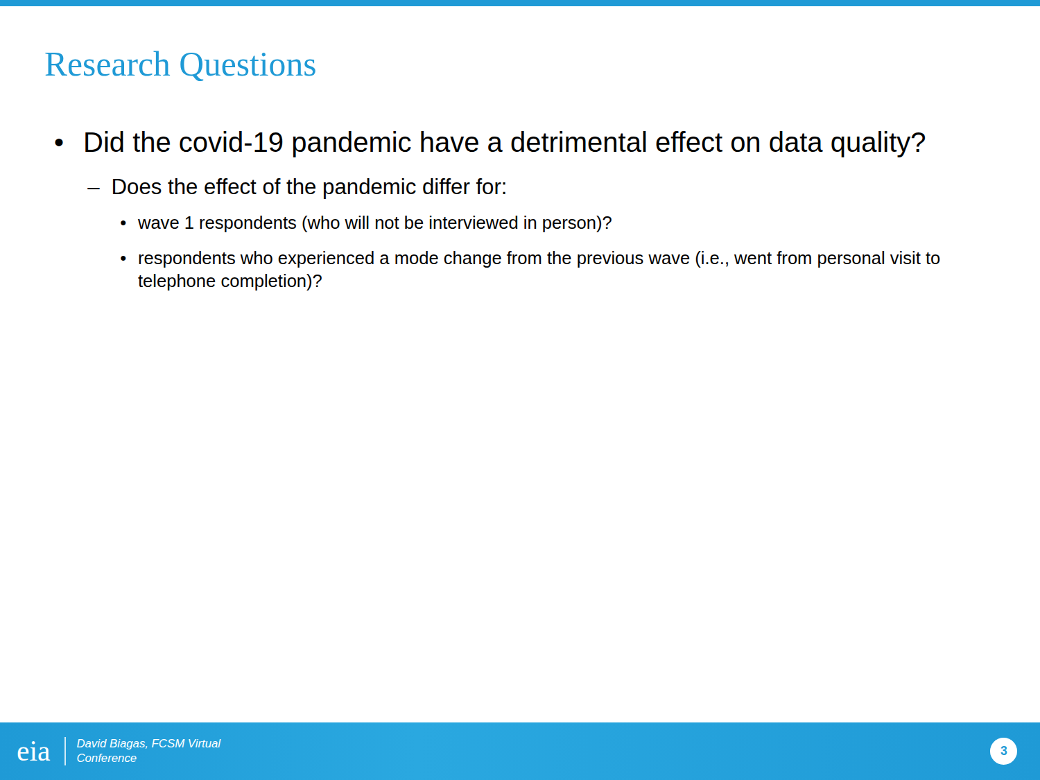Research Questions
Did the covid-19 pandemic have a detrimental effect on data quality?
Does the effect of the pandemic differ for:
wave 1 respondents (who will not be interviewed in person)?
respondents who experienced a mode change from the previous wave (i.e., went from personal visit to telephone completion)?
eia
David Biagas, FCSM Virtual
Conference
3